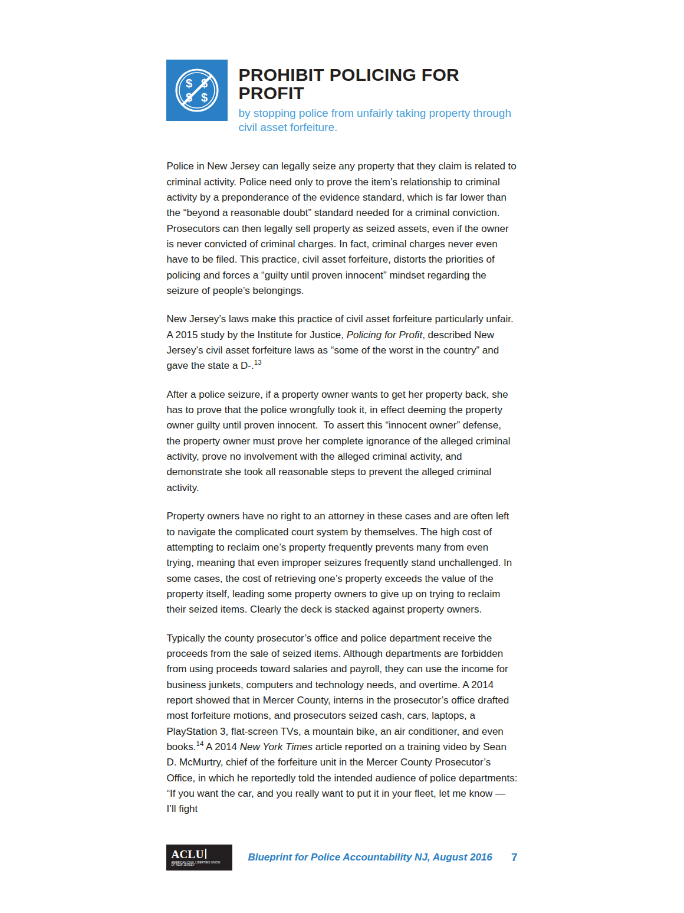$ $ $ $
Prohibit Policing for Profit
by stopping police from unfairly taking property through civil asset forfeiture.
Police in New Jersey can legally seize any property that they claim is related to criminal activity. Police need only to prove the item’s relationship to criminal activity by a preponderance of the evidence standard, which is far lower than the “beyond a reasonable doubt” standard needed for a criminal conviction. Prosecutors can then legally sell property as seized assets, even if the owner is never convicted of criminal charges. In fact, criminal charges never even have to be filed. This practice, civil asset forfeiture, distorts the priorities of policing and forces a “guilty until proven innocent” mindset regarding the seizure of people’s belongings.
New Jersey’s laws make this practice of civil asset forfeiture particularly unfair. A 2015 study by the Institute for Justice, Policing for Profit, described New Jersey’s civil asset forfeiture laws as “some of the worst in the country” and gave the state a D-.13
After a police seizure, if a property owner wants to get her property back, she has to prove that the police wrongfully took it, in effect deeming the property owner guilty until proven innocent. To assert this “innocent owner” defense, the property owner must prove her complete ignorance of the alleged criminal activity, prove no involvement with the alleged criminal activity, and demonstrate she took all reasonable steps to prevent the alleged criminal activity.
Property owners have no right to an attorney in these cases and are often left to navigate the complicated court system by themselves. The high cost of attempting to reclaim one’s property frequently prevents many from even trying, meaning that even improper seizures frequently stand unchallenged. In some cases, the cost of retrieving one’s property exceeds the value of the property itself, leading some property owners to give up on trying to reclaim their seized items. Clearly the deck is stacked against property owners.
Typically the county prosecutor’s office and police department receive the proceeds from the sale of seized items. Although departments are forbidden from using proceeds toward salaries and payroll, they can use the income for business junkets, computers and technology needs, and overtime. A 2014 report showed that in Mercer County, interns in the prosecutor’s office drafted most forfeiture motions, and prosecutors seized cash, cars, laptops, a PlayStation 3, flat-screen TVs, a mountain bike, an air conditioner, and even books.14 A 2014 New York Times article reported on a training video by Sean D. McMurtry, chief of the forfeiture unit in the Mercer County Prosecutor’s Office, in which he reportedly told the intended audience of police departments: “If you want the car, and you really want to put it in your fleet, let me know — I’ll fight
ACLU American Civil Liberties Union
of New Jersey
Blueprint for Police Accountability NJ, August 2016
7